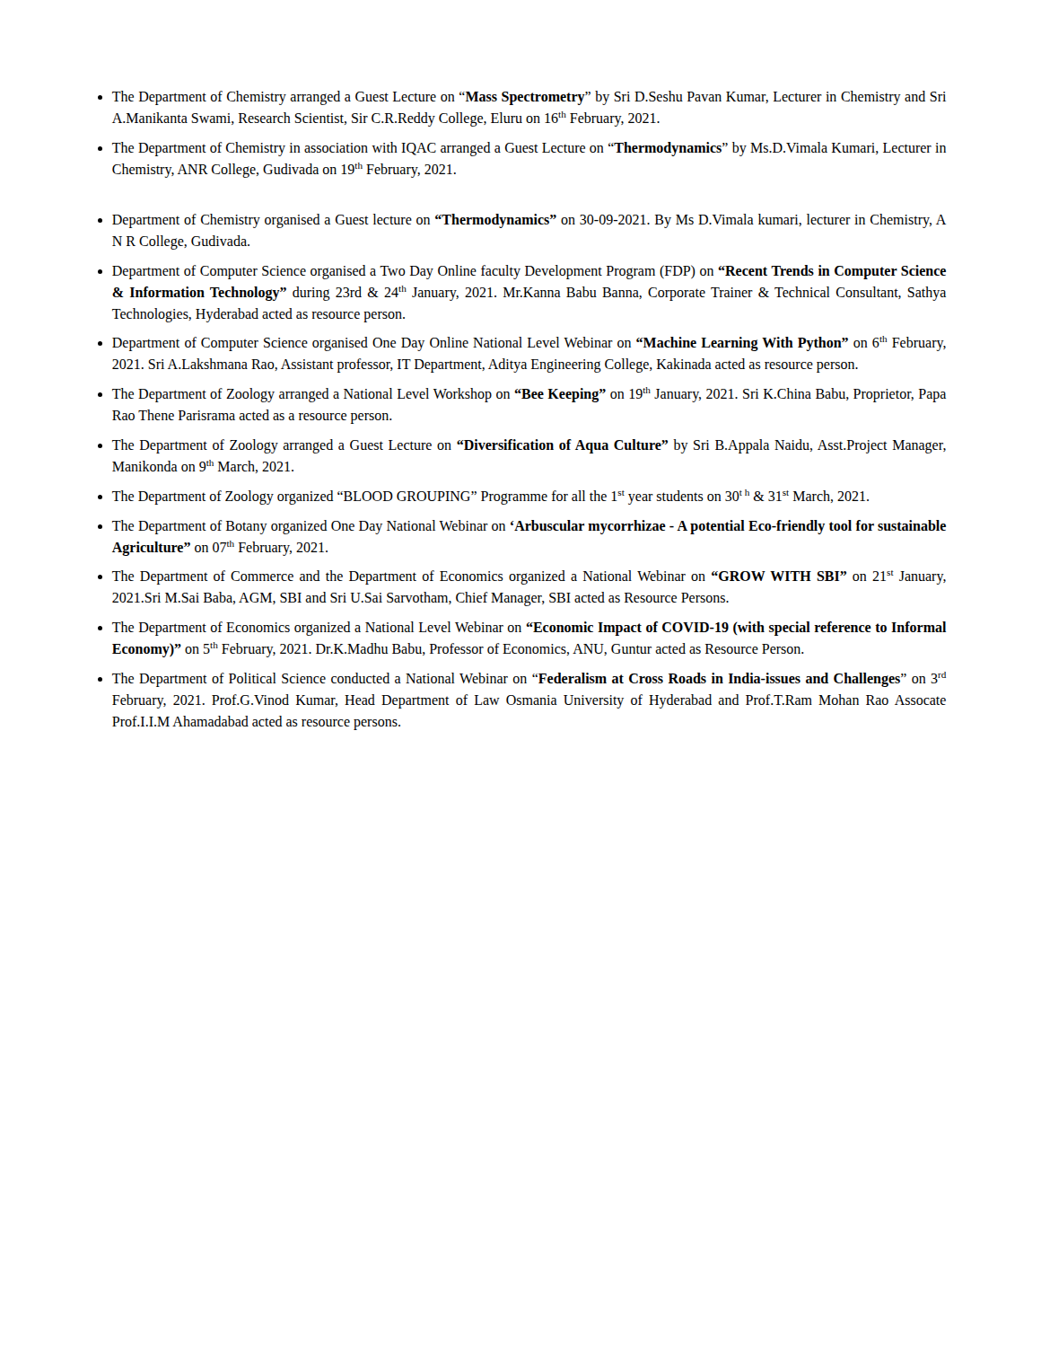The Department of Chemistry arranged a Guest Lecture on “Mass Spectrometry” by Sri D.Seshu Pavan Kumar, Lecturer in Chemistry and Sri A.Manikanta Swami, Research Scientist, Sir C.R.Reddy College, Eluru on 16th February, 2021.
The Department of Chemistry in association with IQAC arranged a Guest Lecture on “Thermodynamics” by Ms.D.Vimala Kumari, Lecturer in Chemistry, ANR College, Gudivada on 19th February, 2021.
Department of Chemistry organised a Guest lecture on “Thermodynamics” on 30-09-2021. By Ms D.Vimala kumari, lecturer in Chemistry, A N R College, Gudivada.
Department of Computer Science organised a Two Day Online faculty Development Program (FDP) on “Recent Trends in Computer Science & Information Technology” during 23rd & 24th January, 2021. Mr.Kanna Babu Banna, Corporate Trainer & Technical Consultant, Sathya Technologies, Hyderabad acted as resource person.
Department of Computer Science organised One Day Online National Level Webinar on “Machine Learning With Python” on 6th February, 2021. Sri A.Lakshmana Rao, Assistant professor, IT Department, Aditya Engineering College, Kakinada acted as resource person.
The Department of Zoology arranged a National Level Workshop on “Bee Keeping” on 19th January, 2021. Sri K.China Babu, Proprietor, Papa Rao Thene Parisrama acted as a resource person.
The Department of Zoology arranged a Guest Lecture on “Diversification of Aqua Culture” by Sri B.Appala Naidu, Asst.Project Manager, Manikonda on 9th March, 2021.
The Department of Zoology organized “BLOOD GROUPING” Programme for all the 1st year students on 30t h & 31st March, 2021.
The Department of Botany organized One Day National Webinar on ‘Arbuscular mycorrhizae - A potential Eco-friendly tool for sustainable Agriculture” on 07th February, 2021.
The Department of Commerce and the Department of Economics organized a National Webinar on “GROW WITH SBI” on 21st January, 2021.Sri M.Sai Baba, AGM, SBI and Sri U.Sai Sarvotham, Chief Manager, SBI acted as Resource Persons.
The Department of Economics organized a National Level Webinar on “Economic Impact of COVID-19 (with special reference to Informal Economy)” on 5th February, 2021. Dr.K.Madhu Babu, Professor of Economics, ANU, Guntur acted as Resource Person.
The Department of Political Science conducted a National Webinar on “Federalism at Cross Roads in India-issues and Challenges” on 3rd February, 2021. Prof.G.Vinod Kumar, Head Department of Law Osmania University of Hyderabad and Prof.T.Ram Mohan Rao Assocate Prof.I.I.M Ahamadabad acted as resource persons.